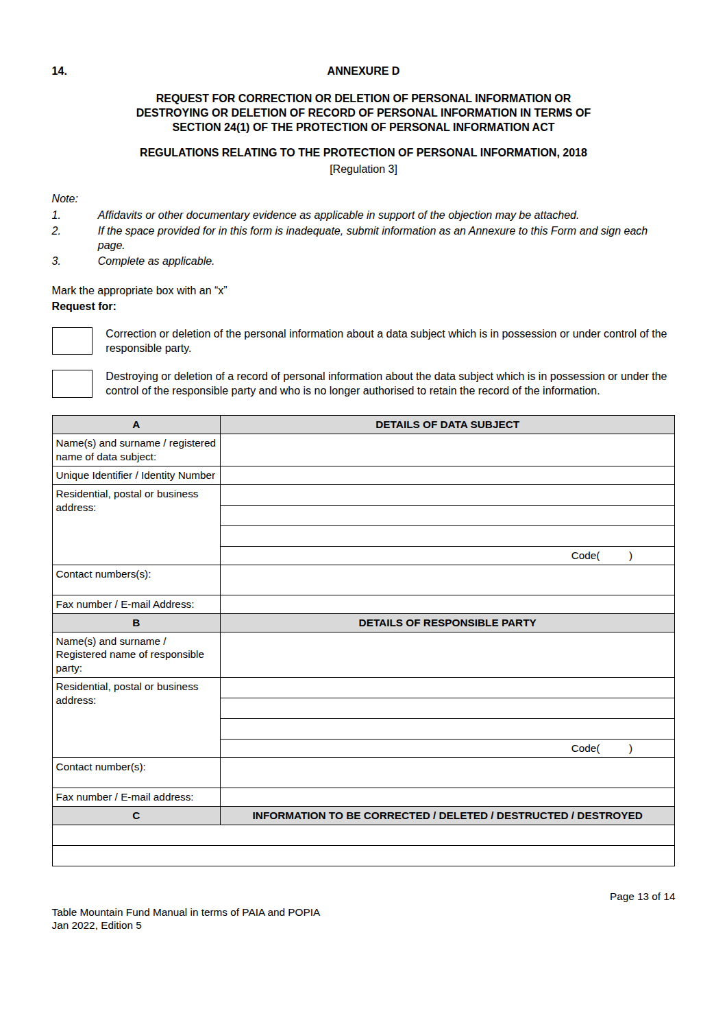14.
ANNEXURE D
REQUEST FOR CORRECTION OR DELETION OF PERSONAL INFORMATION OR
DESTROYING OR DELETION OF RECORD OF PERSONAL INFORMATION IN TERMS OF
SECTION 24(1) OF THE PROTECTION OF PERSONAL INFORMATION ACT
REGULATIONS RELATING TO THE PROTECTION OF PERSONAL INFORMATION, 2018
[Regulation 3]
Note:
1. Affidavits or other documentary evidence as applicable in support of the objection may be attached.
2. If the space provided for in this form is inadequate, submit information as an Annexure to this Form and sign each page.
3. Complete as applicable.
Mark the appropriate box with an “x”
Request for:
Correction or deletion of the personal information about a data subject which is in possession or under control of the responsible party.
Destroying or deletion of a record of personal information about the data subject which is in possession or under the control of the responsible party and who is no longer authorised to retain the record of the information.
| A | DETAILS OF DATA SUBJECT |
| --- | --- |
| Name(s) and surname / registered name of data subject: | |
| Unique Identifier / Identity Number | |
| Residential, postal or business address: | |
| Code( ) |
| Contact numbers(s): | |
| Fax number / E-mail Address: | |
| B | DETAILS OF RESPONSIBLE PARTY |
| Name(s) and surname / Registered name of responsible party: | |
| Residential, postal or business address: | |
| Code( ) |
| Contact number(s): | |
| Fax number / E-mail address: | |
| C | INFORMATION TO BE CORRECTED / DELETED / DESTRUCTED / DESTROYED |
Page 13 of 14
Table Mountain Fund Manual in terms of PAIA and POPIA
Jan 2022, Edition 5